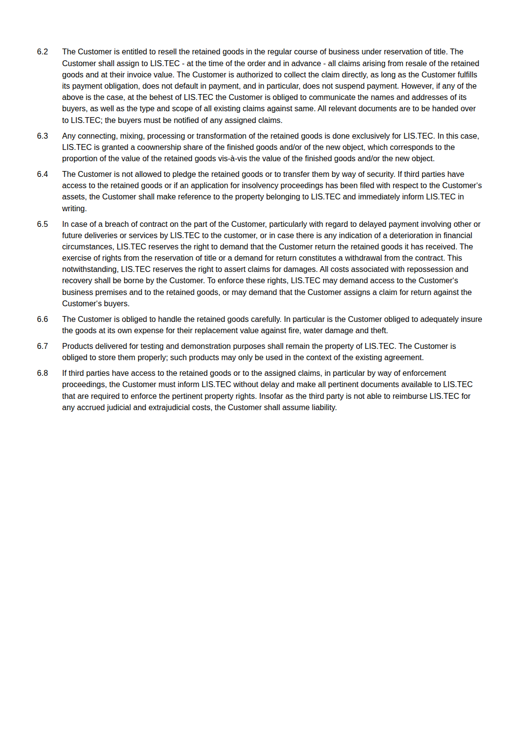6.2 The Customer is entitled to resell the retained goods in the regular course of business under reservation of title. The Customer shall assign to LIS.TEC - at the time of the order and in advance - all claims arising from resale of the retained goods and at their invoice value. The Customer is authorized to collect the claim directly, as long as the Customer fulfills its payment obligation, does not default in payment, and in particular, does not suspend payment. However, if any of the above is the case, at the behest of LIS.TEC the Customer is obliged to communicate the names and addresses of its buyers, as well as the type and scope of all existing claims against same. All relevant documents are to be handed over to LIS.TEC; the buyers must be notified of any assigned claims.
6.3 Any connecting, mixing, processing or transformation of the retained goods is done exclusively for LIS.TEC. In this case, LIS.TEC is granted a coownership share of the finished goods and/or of the new object, which corresponds to the proportion of the value of the retained goods vis-à-vis the value of the finished goods and/or the new object.
6.4 The Customer is not allowed to pledge the retained goods or to transfer them by way of security. If third parties have access to the retained goods or if an application for insolvency proceedings has been filed with respect to the Customer‘s assets, the Customer shall make reference to the property belonging to LIS.TEC and immediately inform LIS.TEC in writing.
6.5 In case of a breach of contract on the part of the Customer, particularly with regard to delayed payment involving other or future deliveries or services by LIS.TEC to the customer, or in case there is any indication of a deterioration in financial circumstances, LIS.TEC reserves the right to demand that the Customer return the retained goods it has received. The exercise of rights from the reservation of title or a demand for return constitutes a withdrawal from the contract. This notwithstanding, LIS.TEC reserves the right to assert claims for damages. All costs associated with repossession and recovery shall be borne by the Customer. To enforce these rights, LIS.TEC may demand access to the Customer‘s business premises and to the retained goods, or may demand that the Customer assigns a claim for return against the Customer‘s buyers.
6.6 The Customer is obliged to handle the retained goods carefully. In particular is the Customer obliged to adequately insure the goods at its own expense for their replacement value against fire, water damage and theft.
6.7 Products delivered for testing and demonstration purposes shall remain the property of LIS.TEC. The Customer is obliged to store them properly; such products may only be used in the context of the existing agreement.
6.8 If third parties have access to the retained goods or to the assigned claims, in particular by way of enforcement proceedings, the Customer must inform LIS.TEC without delay and make all pertinent documents available to LIS.TEC that are required to enforce the pertinent property rights. Insofar as the third party is not able to reimburse LIS.TEC for any accrued judicial and extrajudicial costs, the Customer shall assume liability.